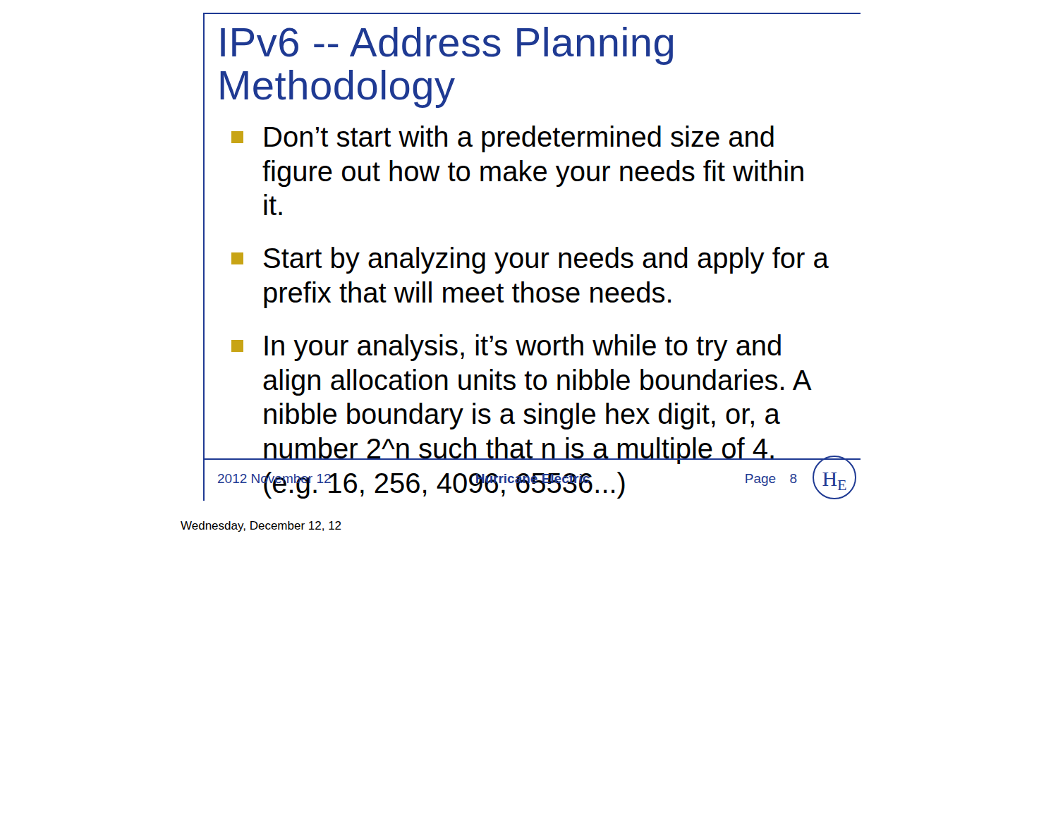IPv6 -- Address Planning
Methodology
Don’t start with a predetermined size and figure out how to make your needs fit within it.
Start by analyzing your needs and apply for a prefix that will meet those needs.
In your analysis, it’s worth while to try and align allocation units to nibble boundaries. A nibble boundary is a single hex digit, or, a number 2^n such that n is a multiple of 4. (e.g. 16, 256, 4096, 65536...)
2012 November 12 Hurricane Electric Page 8
HE
Wednesday, December 12, 12